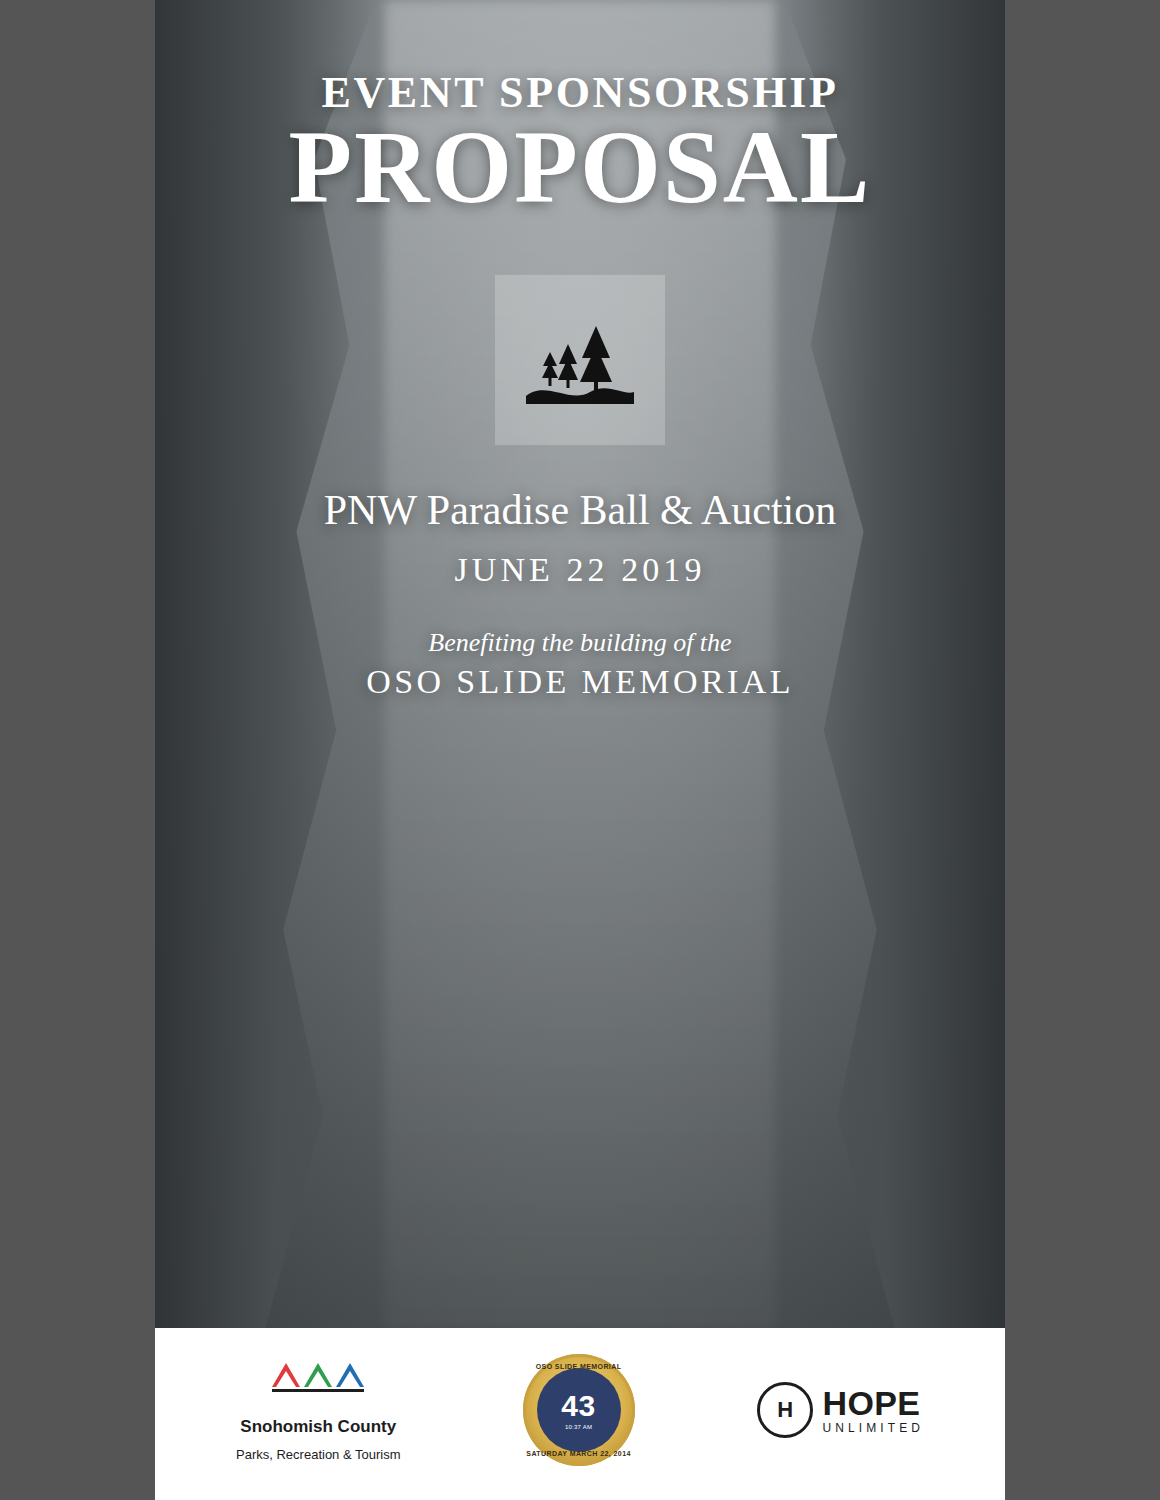EVENT SPONSORSHIP
PROPOSAL
PNW Paradise Ball & Auction
JUNE 22 2019
Benefiting the building of the
OSO SLIDE MEMORIAL
Snohomish County
Parks, Recreation & Tourism
OSO SLIDE MEMORIAL
43 10:37 AM
SATURDAY MARCH 22, 2014
H
HOPE
UNLIMITED